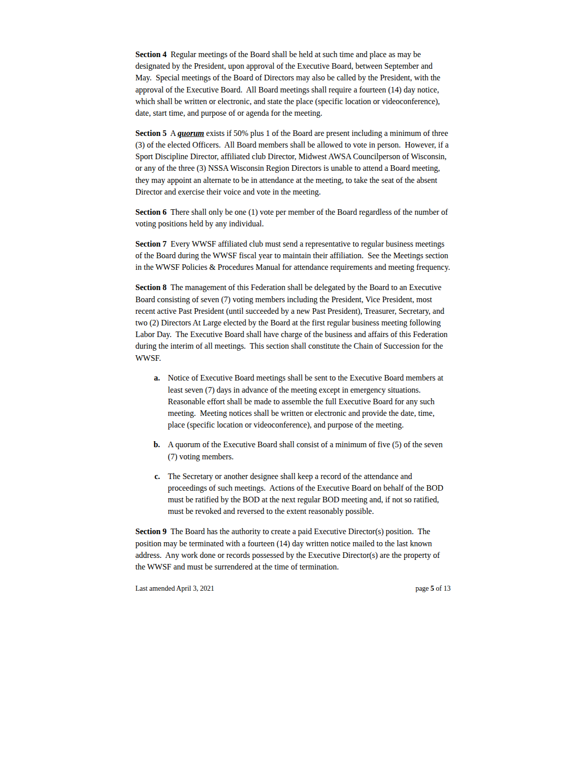Section 4 Regular meetings of the Board shall be held at such time and place as may be designated by the President, upon approval of the Executive Board, between September and May. Special meetings of the Board of Directors may also be called by the President, with the approval of the Executive Board. All Board meetings shall require a fourteen (14) day notice, which shall be written or electronic, and state the place (specific location or videoconference), date, start time, and purpose of or agenda for the meeting.
Section 5 A quorum exists if 50% plus 1 of the Board are present including a minimum of three (3) of the elected Officers. All Board members shall be allowed to vote in person. However, if a Sport Discipline Director, affiliated club Director, Midwest AWSA Councilperson of Wisconsin, or any of the three (3) NSSA Wisconsin Region Directors is unable to attend a Board meeting, they may appoint an alternate to be in attendance at the meeting, to take the seat of the absent Director and exercise their voice and vote in the meeting.
Section 6 There shall only be one (1) vote per member of the Board regardless of the number of voting positions held by any individual.
Section 7 Every WWSF affiliated club must send a representative to regular business meetings of the Board during the WWSF fiscal year to maintain their affiliation. See the Meetings section in the WWSF Policies & Procedures Manual for attendance requirements and meeting frequency.
Section 8 The management of this Federation shall be delegated by the Board to an Executive Board consisting of seven (7) voting members including the President, Vice President, most recent active Past President (until succeeded by a new Past President), Treasurer, Secretary, and two (2) Directors At Large elected by the Board at the first regular business meeting following Labor Day. The Executive Board shall have charge of the business and affairs of this Federation during the interim of all meetings. This section shall constitute the Chain of Succession for the WWSF.
Notice of Executive Board meetings shall be sent to the Executive Board members at least seven (7) days in advance of the meeting except in emergency situations. Reasonable effort shall be made to assemble the full Executive Board for any such meeting. Meeting notices shall be written or electronic and provide the date, time, place (specific location or videoconference), and purpose of the meeting.
A quorum of the Executive Board shall consist of a minimum of five (5) of the seven (7) voting members.
The Secretary or another designee shall keep a record of the attendance and proceedings of such meetings. Actions of the Executive Board on behalf of the BOD must be ratified by the BOD at the next regular BOD meeting and, if not so ratified, must be revoked and reversed to the extent reasonably possible.
Section 9 The Board has the authority to create a paid Executive Director(s) position. The position may be terminated with a fourteen (14) day written notice mailed to the last known address. Any work done or records possessed by the Executive Director(s) are the property of the WWSF and must be surrendered at the time of termination.
Last amended April 3, 2021
page 5 of 13